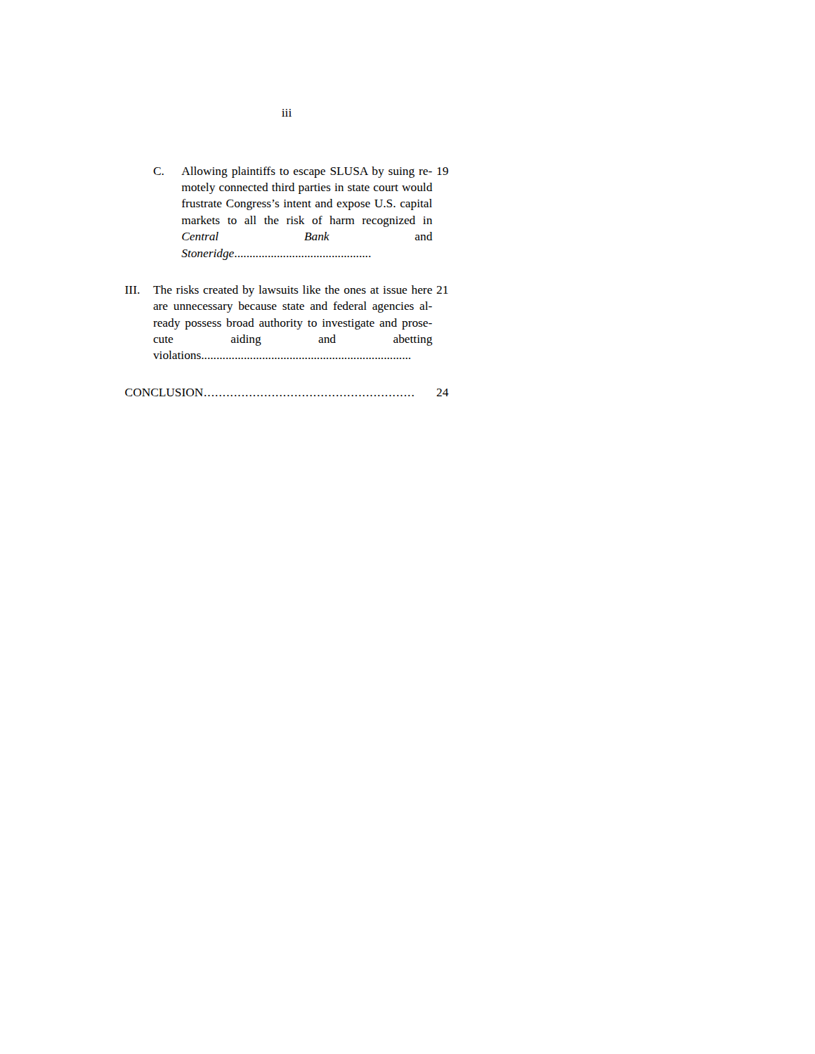iii
C.
Allowing plaintiffs to escape SLUSA by suing remotely connected third parties in state court would frustrate Congress’s intent and expose U.S. capital markets to all the risk of harm recognized in Central Bank and Stoneridge.............................................
19
III.
The risks created by lawsuits like the ones at issue here are unnecessary because state and federal agencies already possess broad authority to investigate and prosecute aiding and abetting violations.....................................................................
21
CONCLUSION ........................................................ 24